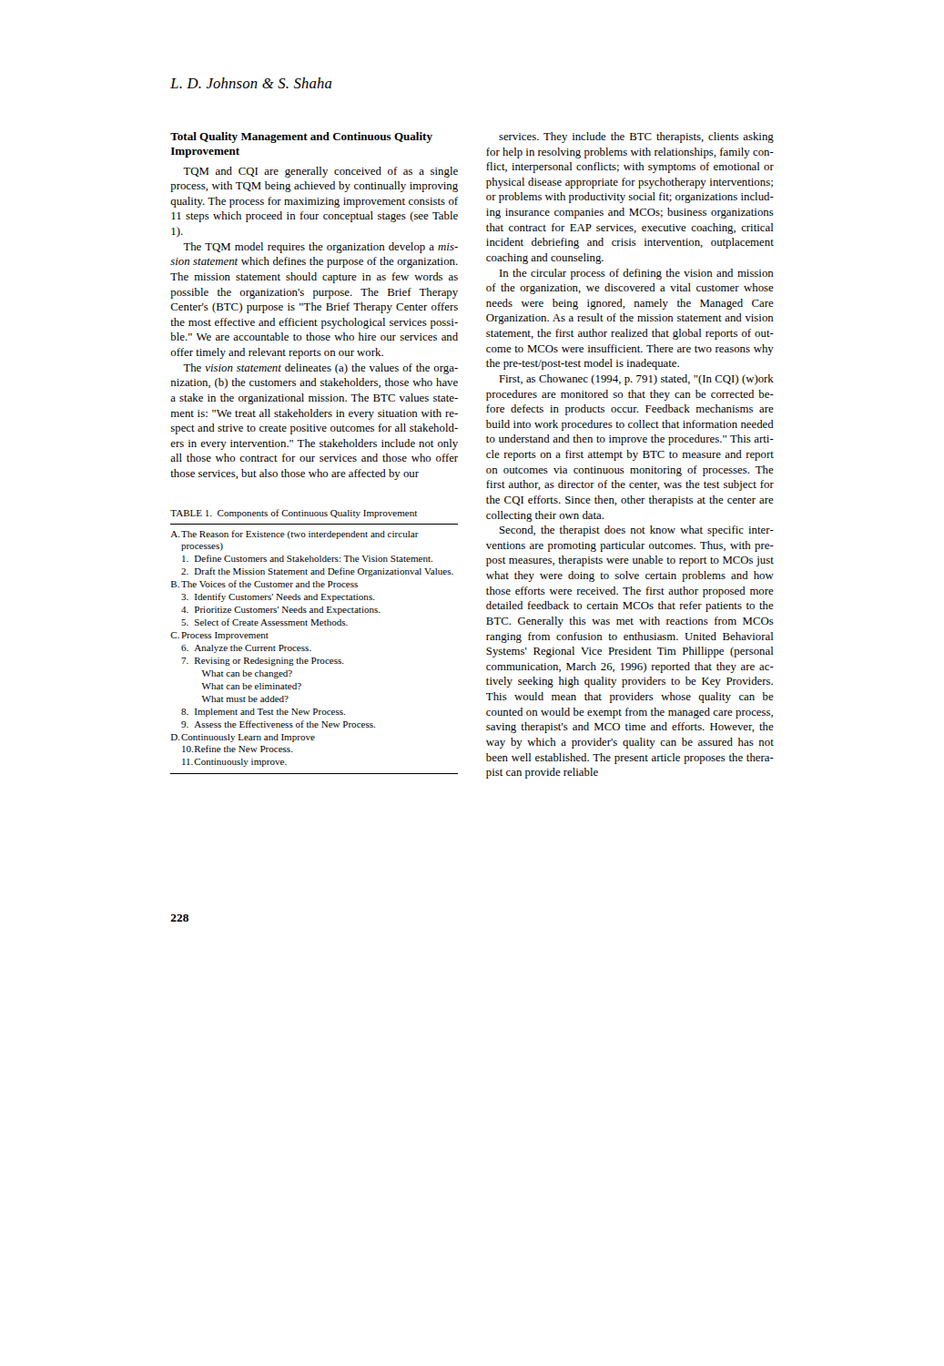L. D. Johnson & S. Shaha
Total Quality Management and Continuous Quality Improvement
TQM and CQI are generally conceived of as a single process, with TQM being achieved by continually improving quality. The process for maximizing improvement consists of 11 steps which proceed in four conceptual stages (see Table 1).
The TQM model requires the organization develop a mission statement which defines the purpose of the organization. The mission statement should capture in as few words as possible the organization's purpose. The Brief Therapy Center's (BTC) purpose is "The Brief Therapy Center offers the most effective and efficient psychological services possible." We are accountable to those who hire our services and offer timely and relevant reports on our work.
The vision statement delineates (a) the values of the organization, (b) the customers and stakeholders, those who have a stake in the organizational mission. The BTC values statement is: "We treat all stakeholders in every situation with respect and strive to create positive outcomes for all stakeholders in every intervention." The stakeholders include not only all those who contract for our services and those who offer those services, but also those who are affected by our
TABLE 1. Components of Continuous Quality Improvement
A. The Reason for Existence (two interdependent and circular processes)
1. Define Customers and Stakeholders: The Vision Statement.
2. Draft the Mission Statement and Define Organizationval Values.
B. The Voices of the Customer and the Process
3. Identify Customers' Needs and Expectations.
4. Prioritize Customers' Needs and Expectations.
5. Select of Create Assessment Methods.
C. Process Improvement
6. Analyze the Current Process.
7. Revising or Redesigning the Process.
What can be changed?
What can be eliminated?
What must be added?
8. Implement and Test the New Process.
9. Assess the Effectiveness of the New Process.
D. Continuously Learn and Improve
10. Refine the New Process.
11. Continuously improve.
services. They include the BTC therapists, clients asking for help in resolving problems with relationships, family conflict, interpersonal conflicts; with symptoms of emotional or physical disease appropriate for psychotherapy interventions; or problems with productivity social fit; organizations including insurance companies and MCOs; business organizations that contract for EAP services, executive coaching, critical incident debriefing and crisis intervention, outplacement coaching and counseling.
In the circular process of defining the vision and mission of the organization, we discovered a vital customer whose needs were being ignored, namely the Managed Care Organization. As a result of the mission statement and vision statement, the first author realized that global reports of outcome to MCOs were insufficient. There are two reasons why the pre-test/post-test model is inadequate.
First, as Chowanec (1994, p. 791) stated, "(In CQI) (w)ork procedures are monitored so that they can be corrected before defects in products occur. Feedback mechanisms are build into work procedures to collect that information needed to understand and then to improve the procedures." This article reports on a first attempt by BTC to measure and report on outcomes via continuous monitoring of processes. The first author, as director of the center, was the test subject for the CQI efforts. Since then, other therapists at the center are collecting their own data.
Second, the therapist does not know what specific interventions are promoting particular outcomes. Thus, with pre-post measures, therapists were unable to report to MCOs just what they were doing to solve certain problems and how those efforts were received. The first author proposed more detailed feedback to certain MCOs that refer patients to the BTC. Generally this was met with reactions from MCOs ranging from confusion to enthusiasm. United Behavioral Systems' Regional Vice President Tim Phillippe (personal communication, March 26, 1996) reported that they are actively seeking high quality providers to be Key Providers. This would mean that providers whose quality can be counted on would be exempt from the managed care process, saving therapist's and MCO time and efforts. However, the way by which a provider's quality can be assured has not been well established. The present article proposes the therapist can provide reliable
228